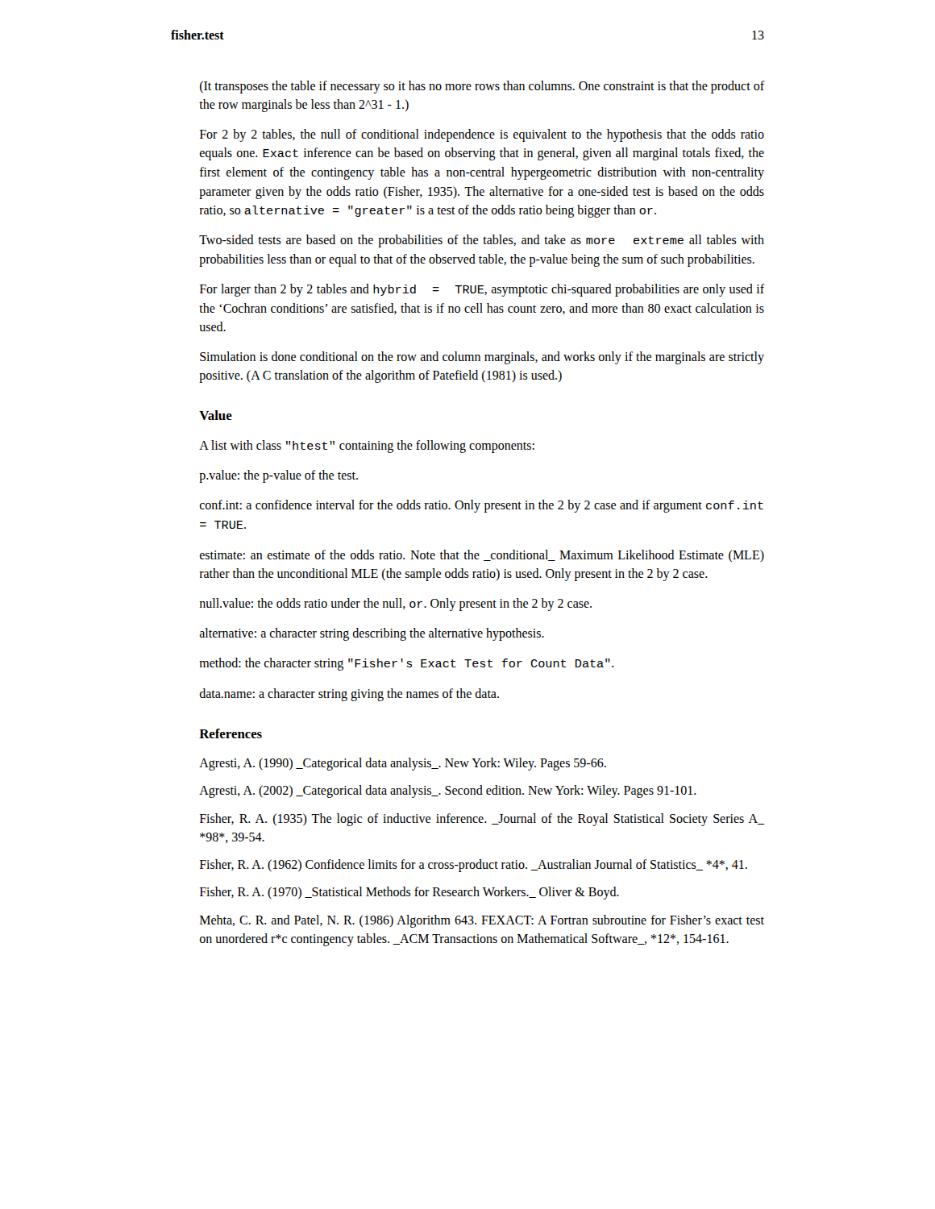fisher.test 13
(It transposes the table if necessary so it has no more rows than columns. One constraint is that the product of the row marginals be less than 2^31 - 1.)
For 2 by 2 tables, the null of conditional independence is equivalent to the hypothesis that the odds ratio equals one. Exact inference can be based on observing that in general, given all marginal totals fixed, the first element of the contingency table has a non-central hypergeometric distribution with non-centrality parameter given by the odds ratio (Fisher, 1935). The alternative for a one-sided test is based on the odds ratio, so alternative = "greater" is a test of the odds ratio being bigger than or.
Two-sided tests are based on the probabilities of the tables, and take as more extreme all tables with probabilities less than or equal to that of the observed table, the p-value being the sum of such probabilities.
For larger than 2 by 2 tables and hybrid = TRUE, asymptotic chi-squared probabilities are only used if the ‘Cochran conditions’ are satisfied, that is if no cell has count zero, and more than 80 exact calculation is used.
Simulation is done conditional on the row and column marginals, and works only if the marginals are strictly positive. (A C translation of the algorithm of Patefield (1981) is used.)
Value
A list with class "htest" containing the following components:
p.value: the p-value of the test.
conf.int: a confidence interval for the odds ratio. Only present in the 2 by 2 case and if argument conf.int = TRUE.
estimate: an estimate of the odds ratio. Note that the _conditional_ Maximum Likelihood Estimate (MLE) rather than the unconditional MLE (the sample odds ratio) is used. Only present in the 2 by 2 case.
null.value: the odds ratio under the null, or. Only present in the 2 by 2 case.
alternative: a character string describing the alternative hypothesis.
method: the character string "Fisher's Exact Test for Count Data".
data.name: a character string giving the names of the data.
References
Agresti, A. (1990) _Categorical data analysis_. New York: Wiley. Pages 59-66.
Agresti, A. (2002) _Categorical data analysis_. Second edition. New York: Wiley. Pages 91-101.
Fisher, R. A. (1935) The logic of inductive inference. _Journal of the Royal Statistical Society Series A_ *98*, 39-54.
Fisher, R. A. (1962) Confidence limits for a cross-product ratio. _Australian Journal of Statistics_ *4*, 41.
Fisher, R. A. (1970) _Statistical Methods for Research Workers._ Oliver & Boyd.
Mehta, C. R. and Patel, N. R. (1986) Algorithm 643. FEXACT: A Fortran subroutine for Fisher’s exact test on unordered r*c contingency tables. _ACM Transactions on Mathematical Software_, *12*, 154-161.